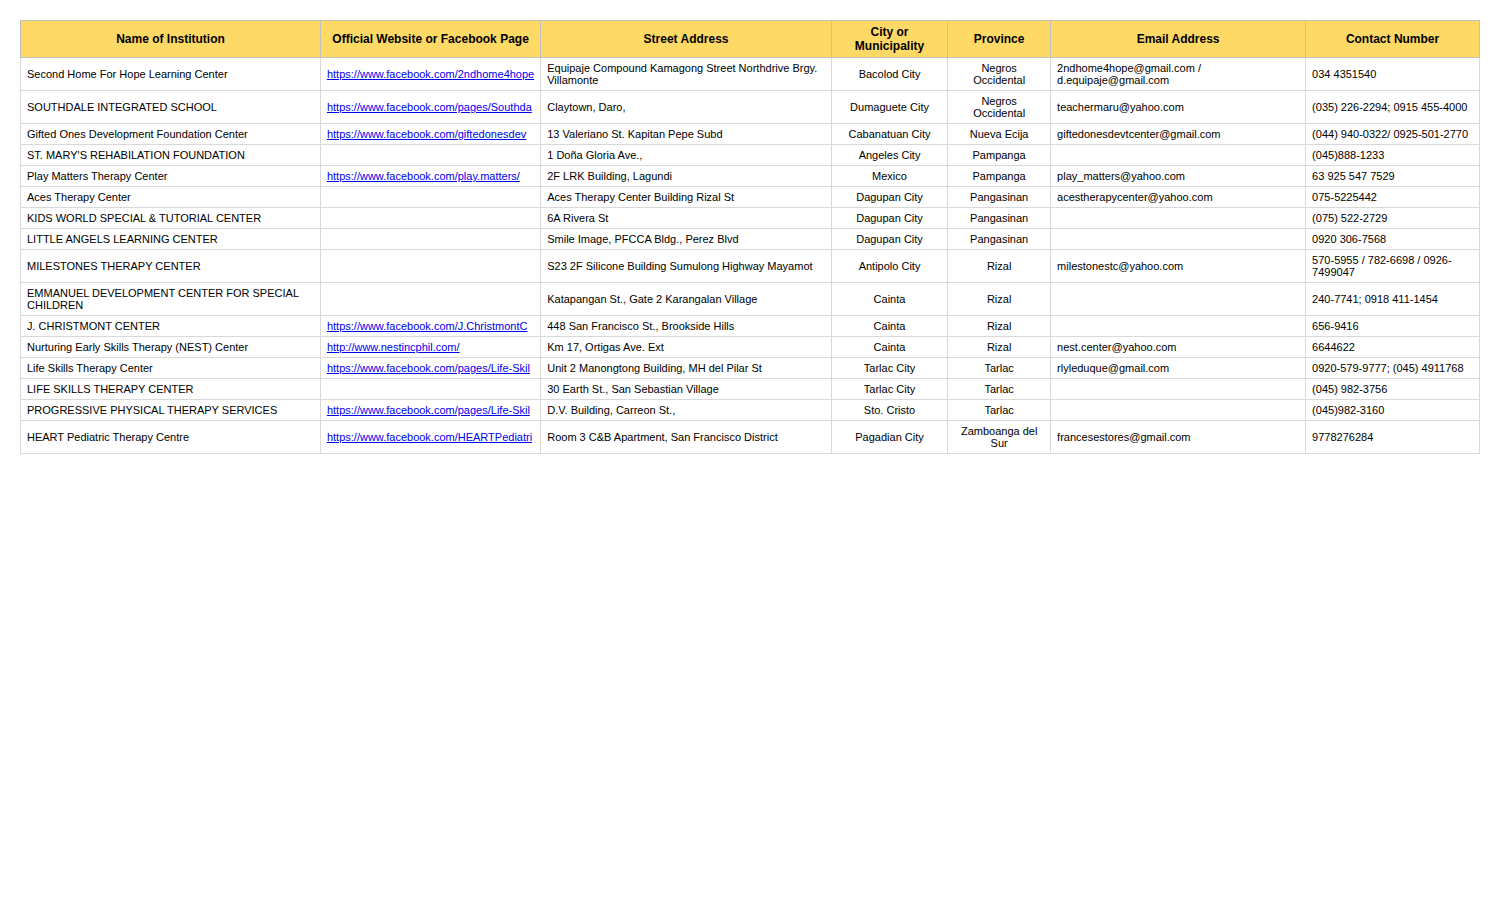| Name of Institution | Official Website or Facebook Page | Street Address | City or Municipality | Province | Email Address | Contact Number |
| --- | --- | --- | --- | --- | --- | --- |
| Second Home For Hope Learning Center | https://www.facebook.com/2ndhome4hope | Equipaje Compound Kamagong Street Northdrive Brgy. Villamonte | Bacolod City | Negros Occidental | 2ndhome4hope@gmail.com / d.equipaje@gmail.com | 034 4351540 |
| SOUTHDALE INTEGRATED SCHOOL | https://www.facebook.com/pages/Southda | Claytown, Daro, | Dumaguete City | Negros Occidental | teachermaru@yahoo.com | (035) 226-2294; 0915 455-4000 |
| Gifted Ones Development Foundation Center | https://www.facebook.com/giftedonesdev | 13 Valeriano St. Kapitan Pepe Subd | Cabanatuan City | Nueva Ecija | giftedonesdevtcenter@gmail.com | (044) 940-0322/ 0925-501-2770 |
| ST. MARY'S REHABILATION FOUNDATION | | 1 Doña Gloria Ave., | Angeles City | Pampanga | | (045)888-1233 |
| Play Matters Therapy Center | https://www.facebook.com/play.matters/ | 2F LRK Building, Lagundi | Mexico | Pampanga | play_matters@yahoo.com | 63 925 547 7529 |
| Aces Therapy Center | | Aces Therapy Center Building Rizal St | Dagupan City | Pangasinan | acestherapycenter@yahoo.com | 075-5225442 |
| KIDS WORLD SPECIAL & TUTORIAL CENTER | | 6A Rivera St | Dagupan City | Pangasinan | | (075) 522-2729 |
| LITTLE ANGELS LEARNING CENTER | | Smile Image, PFCCA Bldg., Perez Blvd | Dagupan City | Pangasinan | | 0920 306-7568 |
| MILESTONES THERAPY CENTER | | S23 2F Silicone Building Sumulong Highway Mayamot | Antipolo City | Rizal | milestonestc@yahoo.com | 570-5955 / 782-6698 / 0926-7499047 |
| EMMANUEL DEVELOPMENT CENTER FOR SPECIAL CHILDREN | | Katapangan St., Gate 2 Karangalan Village | Cainta | Rizal | | 240-7741; 0918 411-1454 |
| J. CHRISTMONT CENTER | https://www.facebook.com/J.ChristmontC | 448 San Francisco St., Brookside Hills | Cainta | Rizal | | 656-9416 |
| Nurturing Early Skills Therapy (NEST) Center | http://www.nestincphil.com/ | Km 17, Ortigas Ave. Ext | Cainta | Rizal | nest.center@yahoo.com | 6644622 |
| Life Skills Therapy Center | https://www.facebook.com/pages/Life-Skil | Unit 2 Manongtong Building, MH del Pilar St | Tarlac City | Tarlac | rlyleduque@gmail.com | 0920-579-9777; (045) 4911768 |
| LIFE SKILLS THERAPY CENTER | | 30 Earth St., San Sebastian Village | Tarlac City | Tarlac | | (045) 982-3756 |
| PROGRESSIVE PHYSICAL THERAPY SERVICES | https://www.facebook.com/pages/Life-Skil | D.V. Building, Carreon St., | Sto. Cristo | Tarlac | | (045)982-3160 |
| HEART Pediatric Therapy Centre | https://www.facebook.com/HEARTPediatri | Room 3 C&B Apartment, San Francisco District | Pagadian City | Zamboanga del Sur | francesestores@gmail.com | 9778276284 |